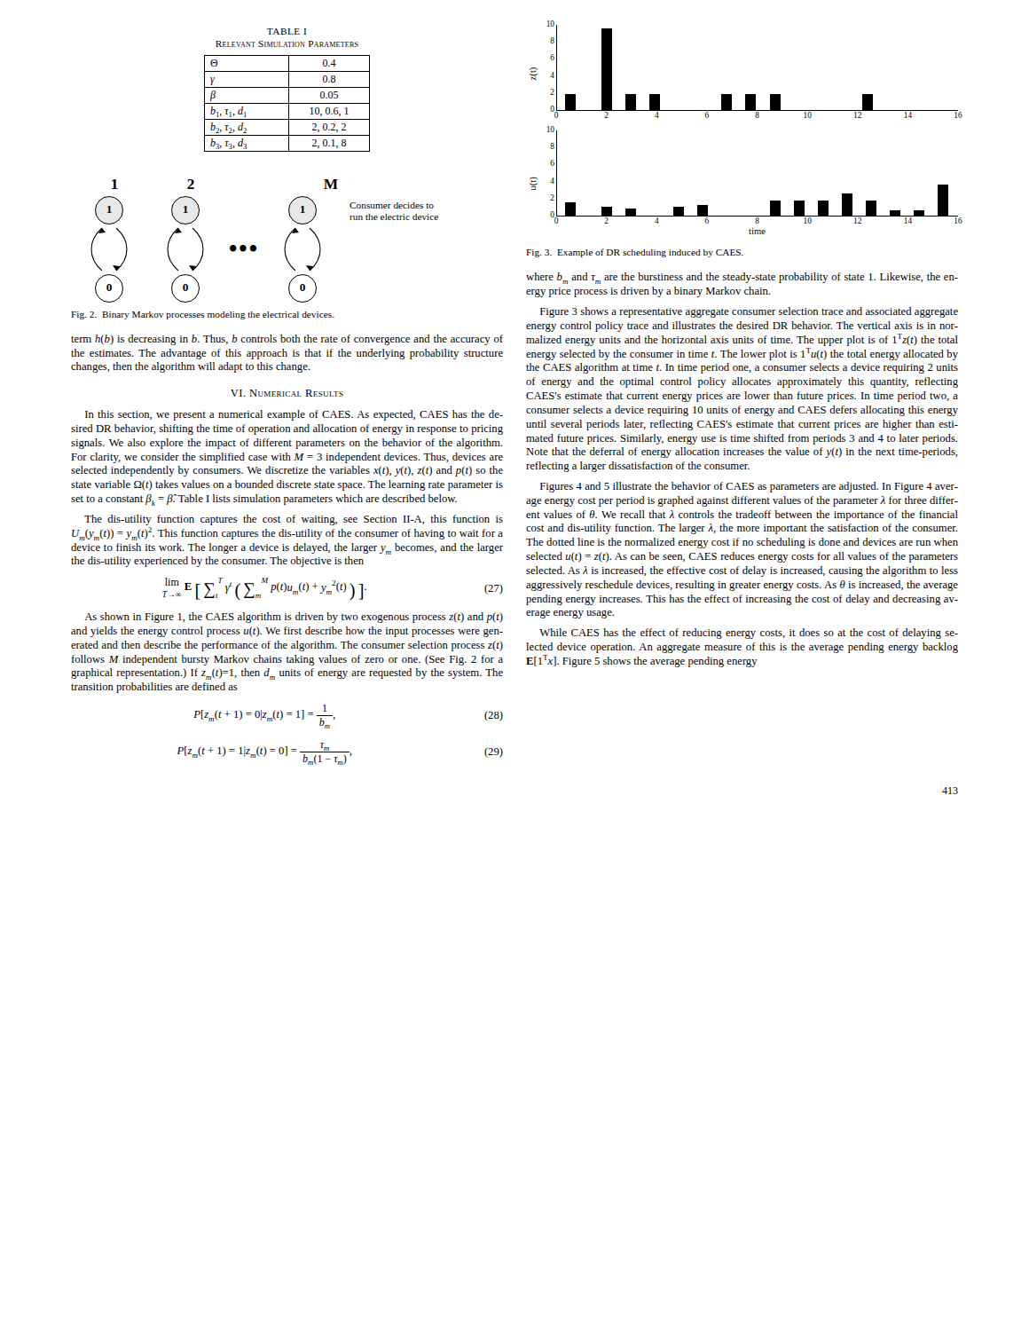TABLE I
Relevant Simulation Parameters
| Θ | 0.4 |
| γ | 0.8 |
| β | 0.05 |
| b 1 , τ 1 , d 1 | 10, 0.6, 1 |
| b 2 , τ 2 , d 2 | 2, 0.2, 2 |
| b 3 , τ 3 , d 3 | 2, 0.1, 8 |
12 M
1
0
1
0
•••
1
0
Consumer decides to
run the electric device
Fig. 2. Binary Markov processes modeling the electrical devices.
term h(b) is decreasing in b. Thus, b controls both the rate of convergence and the accuracy of the estimates. The advantage of this approach is that if the underlying probability structure changes, then the algorithm will adapt to this change.
VI. Numerical Results
In this section, we present a numerical example of CAES. As expected, CAES has the desired DR behavior, shifting the time of operation and allocation of energy in response to pricing signals. We also explore the impact of different parameters on the behavior of the algorithm. For clarity, we consider the simplified case with M = 3 independent devices. Thus, devices are selected independently by consumers. We discretize the variables x(t), y(t), z(t) and p(t) so the state variable Ω(t) takes values on a bounded discrete state space. The learning rate parameter is set to a constant βk = β̂. Table I lists simulation parameters which are described below.
The dis-utility function captures the cost of waiting, see Section II-A, this function is Um(ym(t)) = ym(t)2. This function captures the dis-utility of the consumer of having to wait for a device to finish its work. The longer a device is delayed, the larger ym becomes, and the larger the dis-utility experienced by the consumer. The objective is then
lim T→∞ E [ ∑tT γt ( ∑mM p(t)um(t) + ym2(t) ) ].
(27)
As shown in Figure 1, the CAES algorithm is driven by two exogenous process z(t) and p(t) and yields the energy control process u(t). We first describe how the input processes were generated and then describe the performance of the algorithm. The consumer selection process z(t) follows M independent bursty Markov chains taking values of zero or one. (See Fig. 2 for a graphical representation.) If zm(t)=1, then dm units of energy are requested by the system. The transition probabilities are defined as
P[zm(t + 1) = 0|zm(t) = 1] = 1 bm,
(28)
P[zm(t + 1) = 1|zm(t) = 0] = τm bm(1 − τm),
(29)
z(t)
10 8 6 4 2 0
0 2 4 6 8 10 12 14 16
u(t)
10 8 6 4 2 0
0 2 4 6 8 10 12 14 16
time
Fig. 3. Example of DR scheduling induced by CAES.
where bm and τm are the burstiness and the steady-state probability of state 1. Likewise, the energy price process is driven by a binary Markov chain.
Figure 3 shows a representative aggregate consumer selection trace and associated aggregate energy control policy trace and illustrates the desired DR behavior. The vertical axis is in normalized energy units and the horizontal axis units of time. The upper plot is of 1Tz(t) the total energy selected by the consumer in time t. The lower plot is 1Tu(t) the total energy allocated by the CAES algorithm at time t. In time period one, a consumer selects a device requiring 2 units of energy and the optimal control policy allocates approximately this quantity, reflecting CAES's estimate that current energy prices are lower than future prices. In time period two, a consumer selects a device requiring 10 units of energy and CAES defers allocating this energy until several periods later, reflecting CAES's estimate that current prices are higher than estimated future prices. Similarly, energy use is time shifted from periods 3 and 4 to later periods. Note that the deferral of energy allocation increases the value of y(t) in the next time-periods, reflecting a larger dissatisfaction of the consumer.
Figures 4 and 5 illustrate the behavior of CAES as parameters are adjusted. In Figure 4 average energy cost per period is graphed against different values of the parameter λ for three different values of θ. We recall that λ controls the tradeoff between the importance of the financial cost and dis-utility function. The larger λ, the more important the satisfaction of the consumer. The dotted line is the normalized energy cost if no scheduling is done and devices are run when selected u(t) = z(t). As can be seen, CAES reduces energy costs for all values of the parameters selected. As λ is increased, the effective cost of delay is increased, causing the algorithm to less aggressively reschedule devices, resulting in greater energy costs. As θ is increased, the average pending energy increases. This has the effect of increasing the cost of delay and decreasing average energy usage.
While CAES has the effect of reducing energy costs, it does so at the cost of delaying selected device operation. An aggregate measure of this is the average pending energy backlog E[1Tx]. Figure 5 shows the average pending energy
413